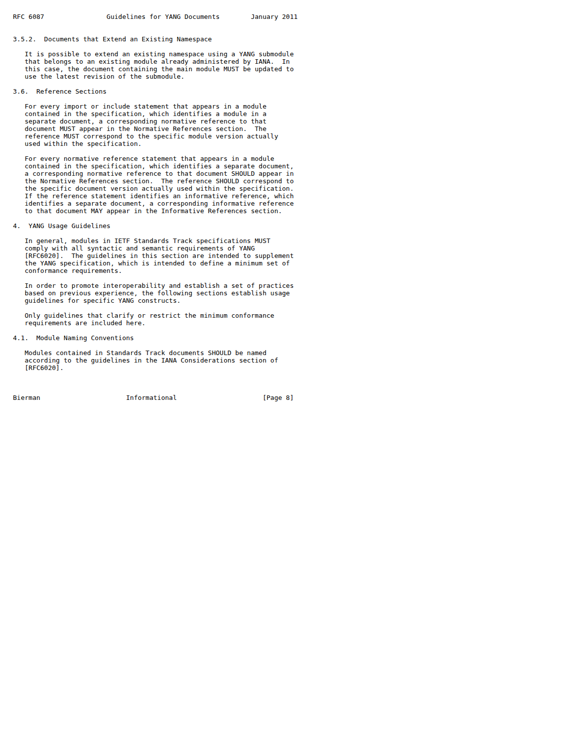RFC 6087 Guidelines for YANG Documents January 2011 3.5.2. Documents that Extend an Existing Namespace It is possible to extend an existing namespace using a YANG submodule that belongs to an existing module already administered by IANA. In this case, the document containing the main module MUST be updated to use the latest revision of the submodule. 3.6. Reference Sections For every import or include statement that appears in a module contained in the specification, which identifies a module in a separate document, a corresponding normative reference to that document MUST appear in the Normative References section. The reference MUST correspond to the specific module version actually used within the specification. For every normative reference statement that appears in a module contained in the specification, which identifies a separate document, a corresponding normative reference to that document SHOULD appear in the Normative References section. The reference SHOULD correspond to the specific document version actually used within the specification. If the reference statement identifies an informative reference, which identifies a separate document, a corresponding informative reference to that document MAY appear in the Informative References section. 4. YANG Usage Guidelines In general, modules in IETF Standards Track specifications MUST comply with all syntactic and semantic requirements of YANG [RFC6020]. The guidelines in this section are intended to supplement the YANG specification, which is intended to define a minimum set of conformance requirements. In order to promote interoperability and establish a set of practices based on previous experience, the following sections establish usage guidelines for specific YANG constructs. Only guidelines that clarify or restrict the minimum conformance requirements are included here. 4.1. Module Naming Conventions Modules contained in Standards Track documents SHOULD be named according to the guidelines in the IANA Considerations section of [RFC6020]. Bierman Informational [Page 8]